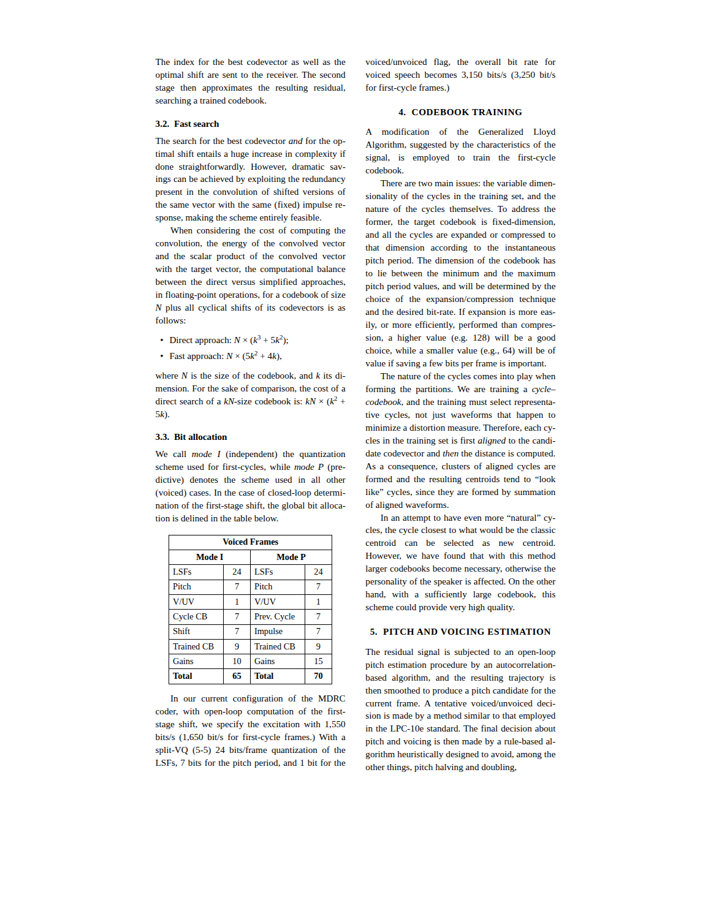The index for the best codevector as well as the optimal shift are sent to the receiver. The second stage then approximates the resulting residual, searching a trained codebook.
3.2. Fast search
The search for the best codevector and for the optimal shift entails a huge increase in complexity if done straightforwardly. However, dramatic savings can be achieved by exploiting the redundancy present in the convolution of shifted versions of the same vector with the same (fixed) impulse response, making the scheme entirely feasible.
When considering the cost of computing the convolution, the energy of the convolved vector and the scalar product of the convolved vector with the target vector, the computational balance between the direct versus simplified approaches, in floating-point operations, for a codebook of size N plus all cyclical shifts of its codevectors is as follows:
Direct approach: N × (k3 + 5k2);
Fast approach: N × (5k2 + 4k),
where N is the size of the codebook, and k its dimension. For the sake of comparison, the cost of a direct search of a kN-size codebook is: kN × (k2 + 5k).
3.3. Bit allocation
We call mode I (independent) the quantization scheme used for first-cycles, while mode P (predictive) denotes the scheme used in all other (voiced) cases. In the case of closed-loop determination of the first-stage shift, the global bit allocation is delined in the table below.
| Voiced Frames |
| --- |
| Mode I | Mode P |
| LSFs | 24 | LSFs | 24 |
| Pitch | 7 | Pitch | 7 |
| V/UV | 1 | V/UV | 1 |
| Cycle CB | 7 | Prev. Cycle | 7 |
| Shift | 7 | Impulse | 7 |
| Trained CB | 9 | Trained CB | 9 |
| Gains | 10 | Gains | 15 |
| Total | 65 | Total | 70 |
In our current configuration of the MDRC coder, with open-loop computation of the first-stage shift, we specify the excitation with 1,550 bits/s (1,650 bit/s for first-cycle frames.) With a split-VQ (5-5) 24 bits/frame quantization of the LSFs, 7 bits for the pitch period, and 1 bit for the voiced/unvoiced flag, the overall bit rate for voiced speech becomes 3,150 bits/s (3,250 bit/s for first-cycle frames.)
4. CODEBOOK TRAINING
A modification of the Generalized Lloyd Algorithm, suggested by the characteristics of the signal, is employed to train the first-cycle codebook.
There are two main issues: the variable dimensionality of the cycles in the training set, and the nature of the cycles themselves. To address the former, the target codebook is fixed-dimension, and all the cycles are expanded or compressed to that dimension according to the instantaneous pitch period. The dimension of the codebook has to lie between the minimum and the maximum pitch period values, and will be determined by the choice of the expansion/compression technique and the desired bit-rate. If expansion is more easily, or more efficiently, performed than compression, a higher value (e.g. 128) will be a good choice, while a smaller value (e.g., 64) will be of value if saving a few bits per frame is important.
The nature of the cycles comes into play when forming the partitions. We are training a cycle–codebook, and the training must select representative cycles, not just waveforms that happen to minimize a distortion measure. Therefore, each cycles in the training set is first aligned to the candidate codevector and then the distance is computed. As a consequence, clusters of aligned cycles are formed and the resulting centroids tend to “look like” cycles, since they are formed by summation of aligned waveforms.
In an attempt to have even more “natural” cycles, the cycle closest to what would be the classic centroid can be selected as new centroid. However, we have found that with this method larger codebooks become necessary, otherwise the personality of the speaker is affected. On the other hand, with a sufficiently large codebook, this scheme could provide very high quality.
5. PITCH AND VOICING ESTIMATION
The residual signal is subjected to an open-loop pitch estimation procedure by an autocorrelation-based algorithm, and the resulting trajectory is then smoothed to produce a pitch candidate for the current frame. A tentative voiced/unvoiced decision is made by a method similar to that employed in the LPC-10e standard. The final decision about pitch and voicing is then made by a rule-based algorithm heuristically designed to avoid, among the other things, pitch halving and doubling,